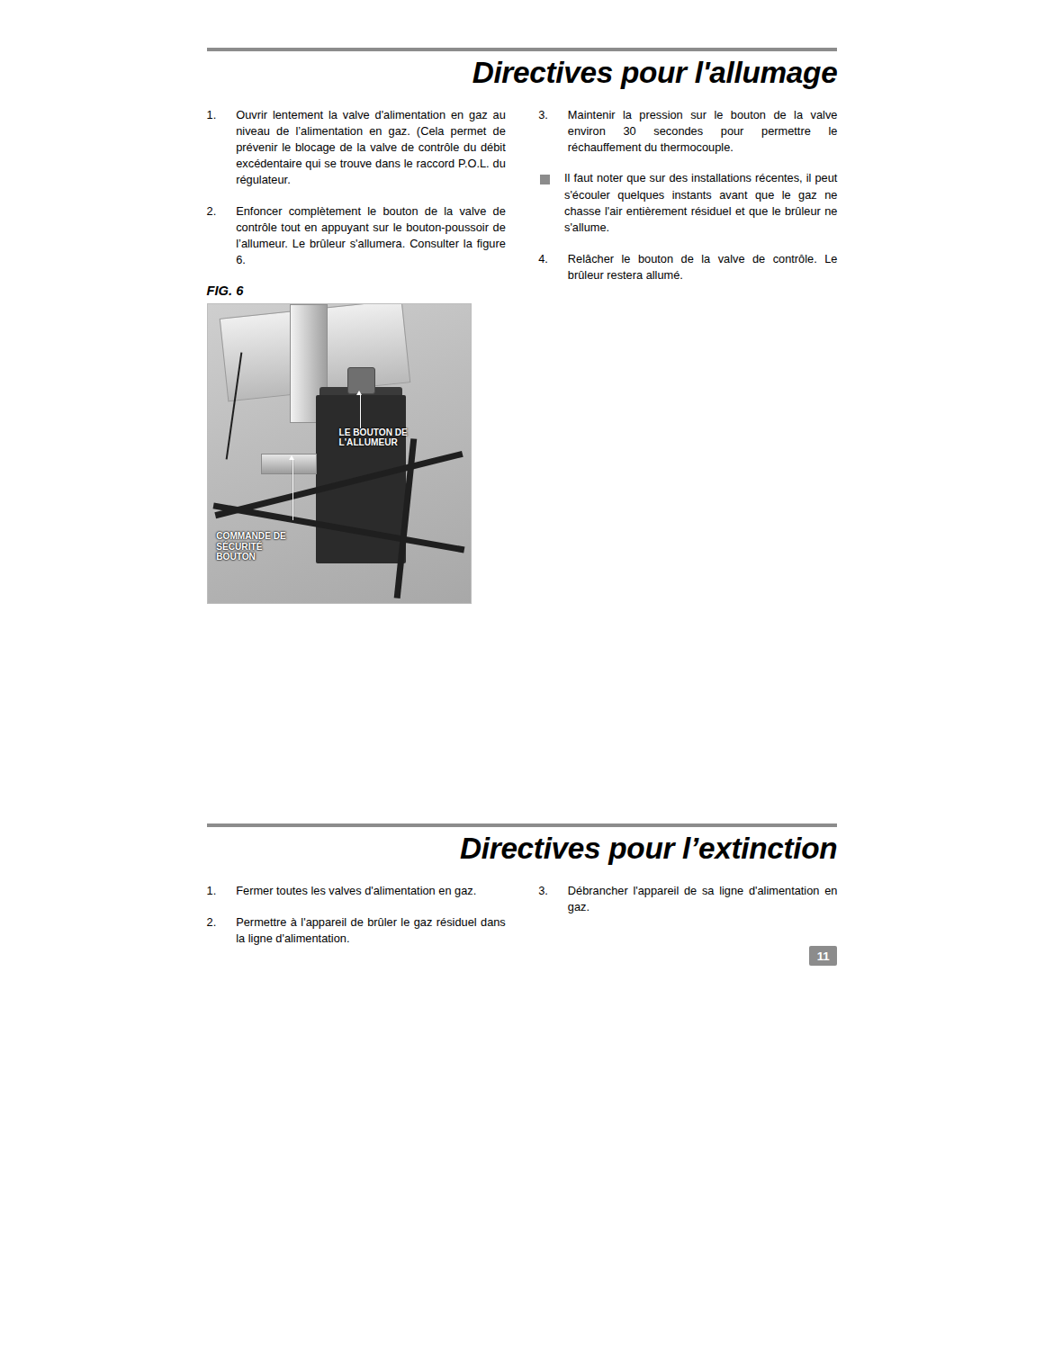Directives pour l'allumage
1. Ouvrir lentement la valve d'alimentation en gaz au niveau de l’alimentation en gaz. (Cela permet de prévenir le blocage de la valve de contrôle du débit excédentaire qui se trouve dans le raccord P.O.L. du régulateur.
2. Enfoncer complètement le bouton de la valve de contrôle tout en appuyant sur le bouton-poussoir de l’allumeur. Le brûleur s'allumera. Consulter la figure 6.
FIG. 6
LE BOUTON DE
L'ALLUMEUR
COMMANDE DE
SÉCURITÉ BOUTON
3. Maintenir la pression sur le bouton de la valve environ 30 secondes pour permettre le réchauffement du thermocouple.
Il faut noter que sur des installations récentes, il peut s'écouler quelques instants avant que le gaz ne chasse l'air entièrement résiduel et que le brûleur ne s'allume.
4. Relâcher le bouton de la valve de contrôle. Le brûleur restera allumé.
Directives pour l’extinction
1. Fermer toutes les valves d'alimentation en gaz.
2. Permettre à l'appareil de brûler le gaz résiduel dans la ligne d'alimentation.
3. Débrancher l'appareil de sa ligne d'alimentation en gaz.
11